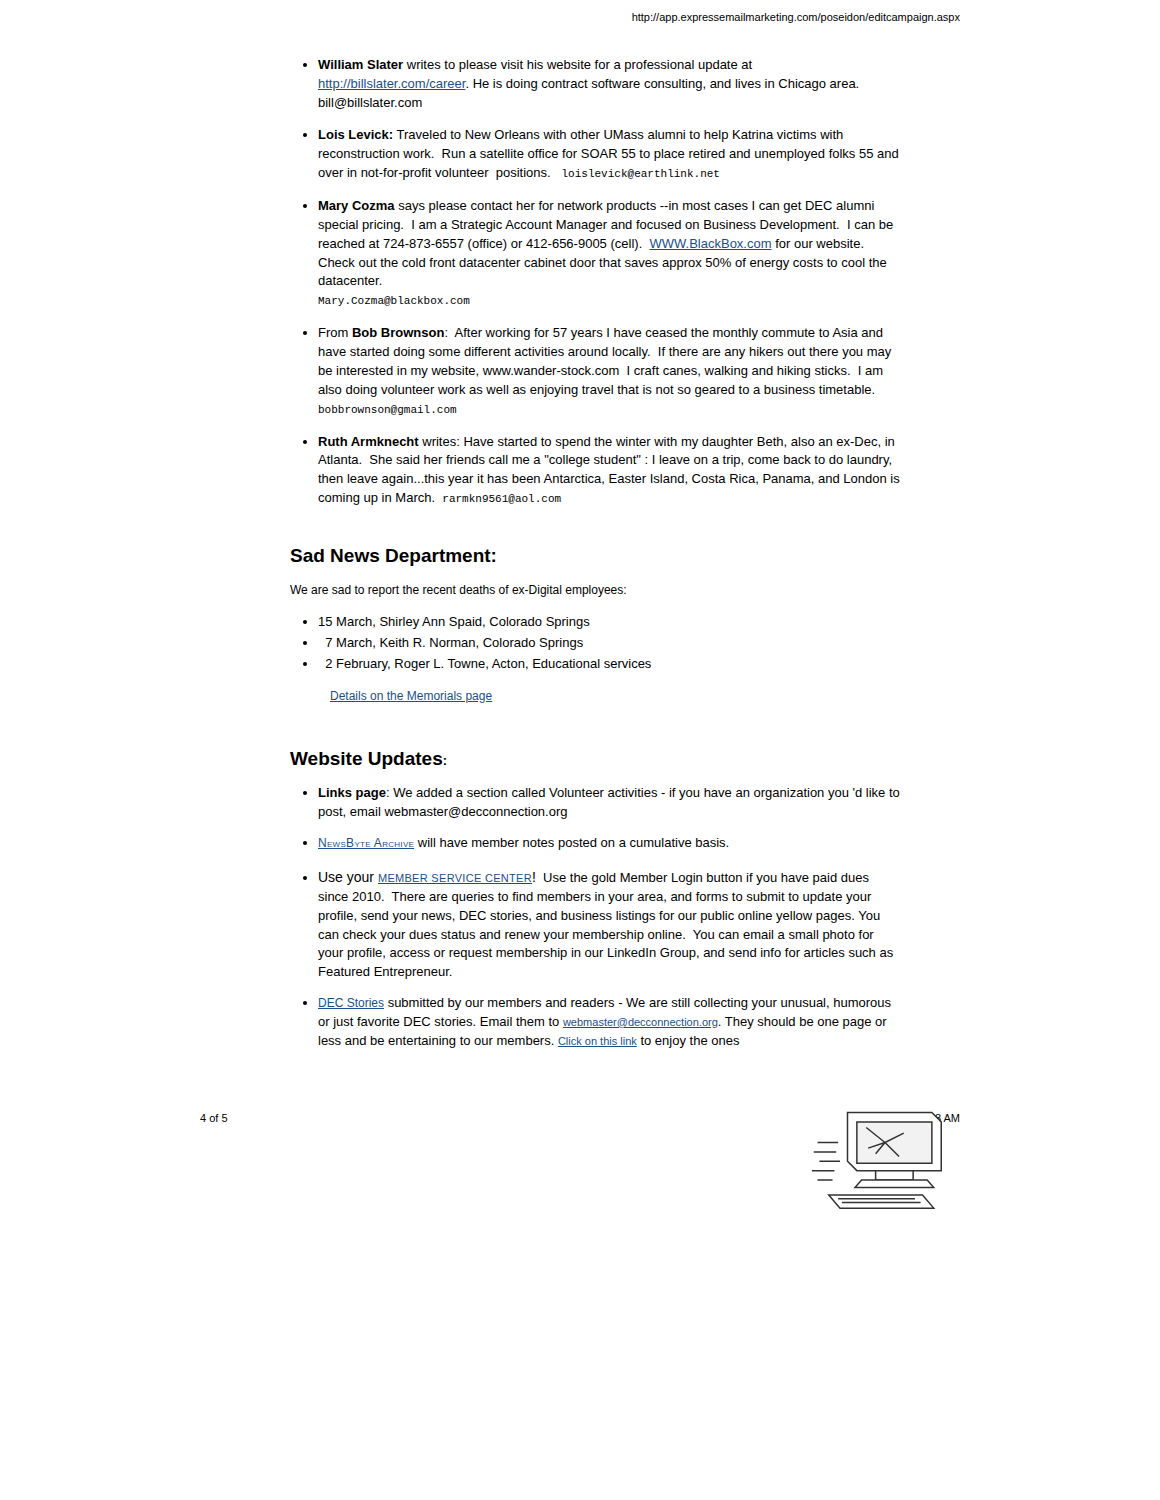http://app.expressemailmarketing.com/poseidon/editcampaign.aspx
William Slater writes to please visit his website for a professional update at http://billslater.com/career. He is doing contract software consulting, and lives in Chicago area. bill@billslater.com
Lois Levick: Traveled to New Orleans with other UMass alumni to help Katrina victims with reconstruction work. Run a satellite office for SOAR 55 to place retired and unemployed folks 55 and over in not-for-profit volunteer positions. loislevick@earthlink.net
Mary Cozma says please contact her for network products --in most cases I can get DEC alumni special pricing. I am a Strategic Account Manager and focused on Business Development. I can be reached at 724-873-6557 (office) or 412-656-9005 (cell). WWW.BlackBox.com for our website. Check out the cold front datacenter cabinet door that saves approx 50% of energy costs to cool the datacenter.
Mary.Cozma@blackbox.com
From Bob Brownson: After working for 57 years I have ceased the monthly commute to Asia and have started doing some different activities around locally. If there are any hikers out there you may be interested in my website, www.wander-stock.com I craft canes, walking and hiking sticks. I am also doing volunteer work as well as enjoying travel that is not so geared to a business timetable.
bobbrownson@gmail.com
Ruth Armknecht writes: Have started to spend the winter with my daughter Beth, also an ex-Dec, in Atlanta. She said her friends call me a "college student" : I leave on a trip, come back to do laundry, then leave again...this year it has been Antarctica, Easter Island, Costa Rica, Panama, and London is coming up in March. rarmkn9561@aol.com
Sad News Department:
We are sad to report the recent deaths of ex-Digital employees:
15 March, Shirley Ann Spaid, Colorado Springs
7 March, Keith R. Norman, Colorado Springs
2 February, Roger L. Towne, Acton, Educational services
Details on the Memorials page
Website Updates:
Links page: We added a section called Volunteer activities - if you have an organization you 'd like to post, email webmaster@decconnection.org
NewsByte Archive will have member notes posted on a cumulative basis.
Use your MEMBER SERVICE CENTER! Use the gold Member Login button if you have paid dues since 2010. There are queries to find members in your area, and forms to submit to update your profile, send your news, DEC stories, and business listings for our public online yellow pages. You can check your dues status and renew your membership online. You can email a small photo for your profile, access or request membership in our LinkedIn Group, and send info for articles such as Featured Entrepreneur.
DEC Stories submitted by our members and readers - We are still collecting your unusual, humorous or just favorite DEC stories. Email them to webmaster@decconnection.org. They should be one page or less and be entertaining to our members. Click on this link to enjoy the ones
4 of 5 3/31/2012 12:28 AM